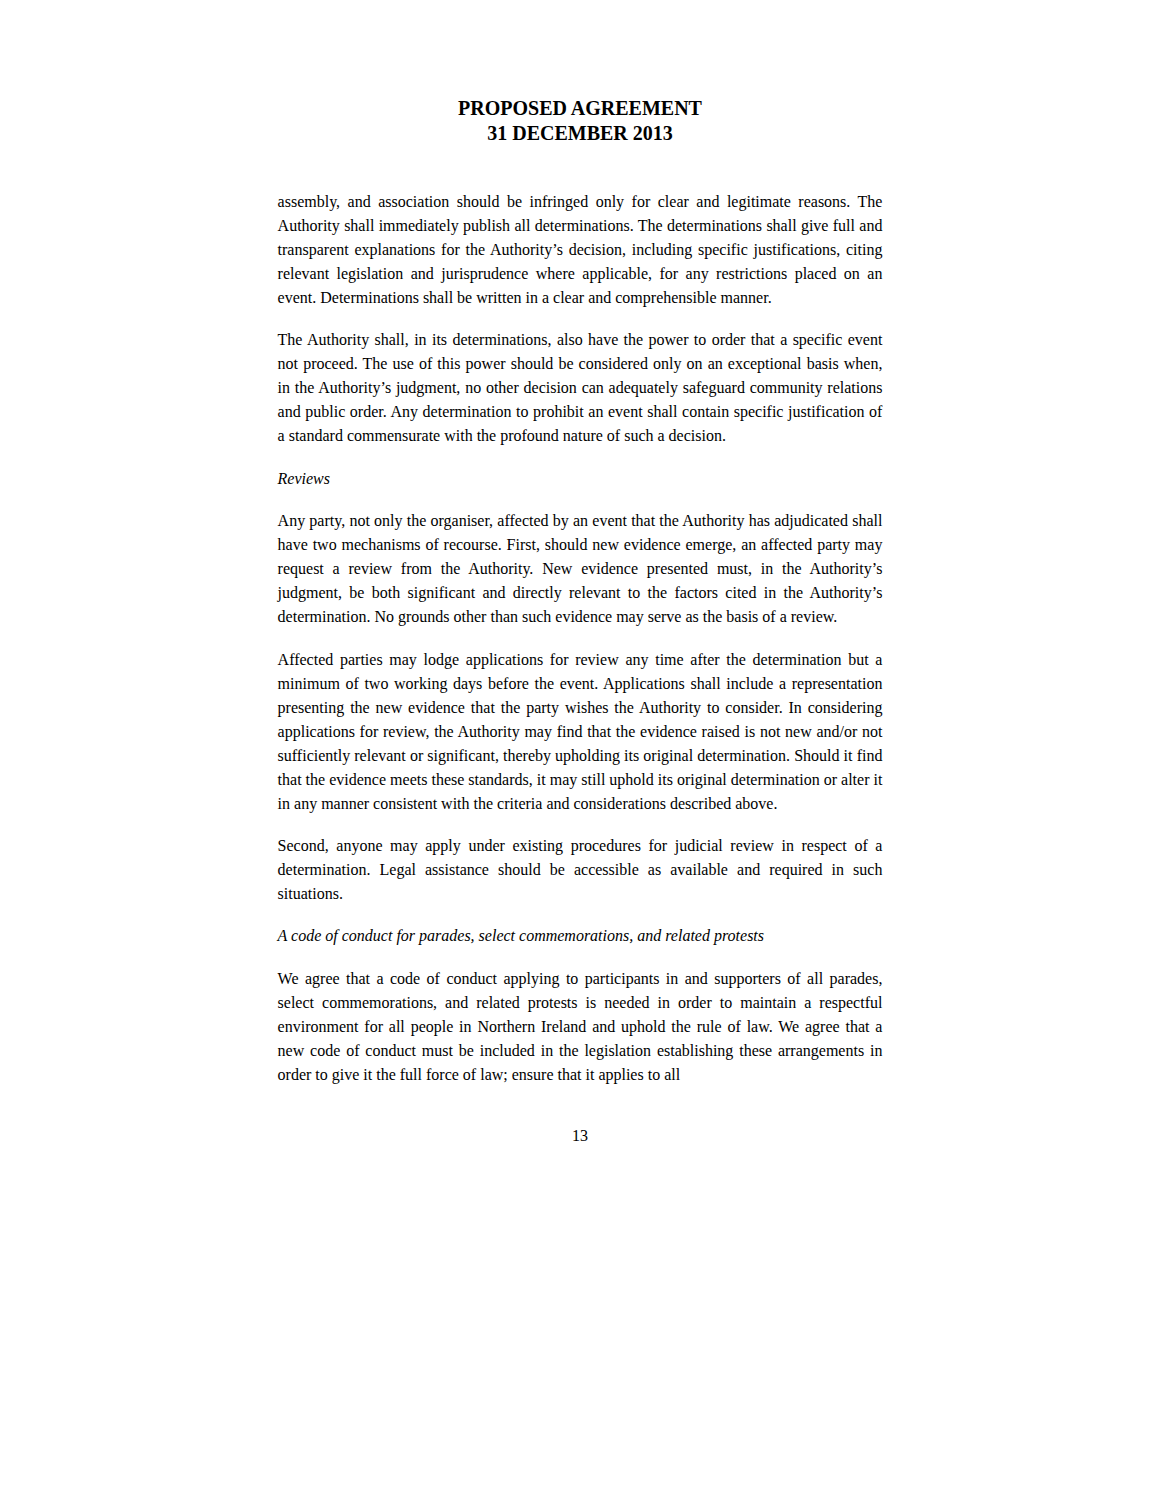PROPOSED AGREEMENT 31 DECEMBER 2013
assembly, and association should be infringed only for clear and legitimate reasons. The Authority shall immediately publish all determinations. The determinations shall give full and transparent explanations for the Authority’s decision, including specific justifications, citing relevant legislation and jurisprudence where applicable, for any restrictions placed on an event. Determinations shall be written in a clear and comprehensible manner.
The Authority shall, in its determinations, also have the power to order that a specific event not proceed. The use of this power should be considered only on an exceptional basis when, in the Authority’s judgment, no other decision can adequately safeguard community relations and public order. Any determination to prohibit an event shall contain specific justification of a standard commensurate with the profound nature of such a decision.
Reviews
Any party, not only the organiser, affected by an event that the Authority has adjudicated shall have two mechanisms of recourse. First, should new evidence emerge, an affected party may request a review from the Authority. New evidence presented must, in the Authority’s judgment, be both significant and directly relevant to the factors cited in the Authority’s determination. No grounds other than such evidence may serve as the basis of a review.
Affected parties may lodge applications for review any time after the determination but a minimum of two working days before the event. Applications shall include a representation presenting the new evidence that the party wishes the Authority to consider. In considering applications for review, the Authority may find that the evidence raised is not new and/or not sufficiently relevant or significant, thereby upholding its original determination. Should it find that the evidence meets these standards, it may still uphold its original determination or alter it in any manner consistent with the criteria and considerations described above.
Second, anyone may apply under existing procedures for judicial review in respect of a determination. Legal assistance should be accessible as available and required in such situations.
A code of conduct for parades, select commemorations, and related protests
We agree that a code of conduct applying to participants in and supporters of all parades, select commemorations, and related protests is needed in order to maintain a respectful environment for all people in Northern Ireland and uphold the rule of law. We agree that a new code of conduct must be included in the legislation establishing these arrangements in order to give it the full force of law; ensure that it applies to all
13